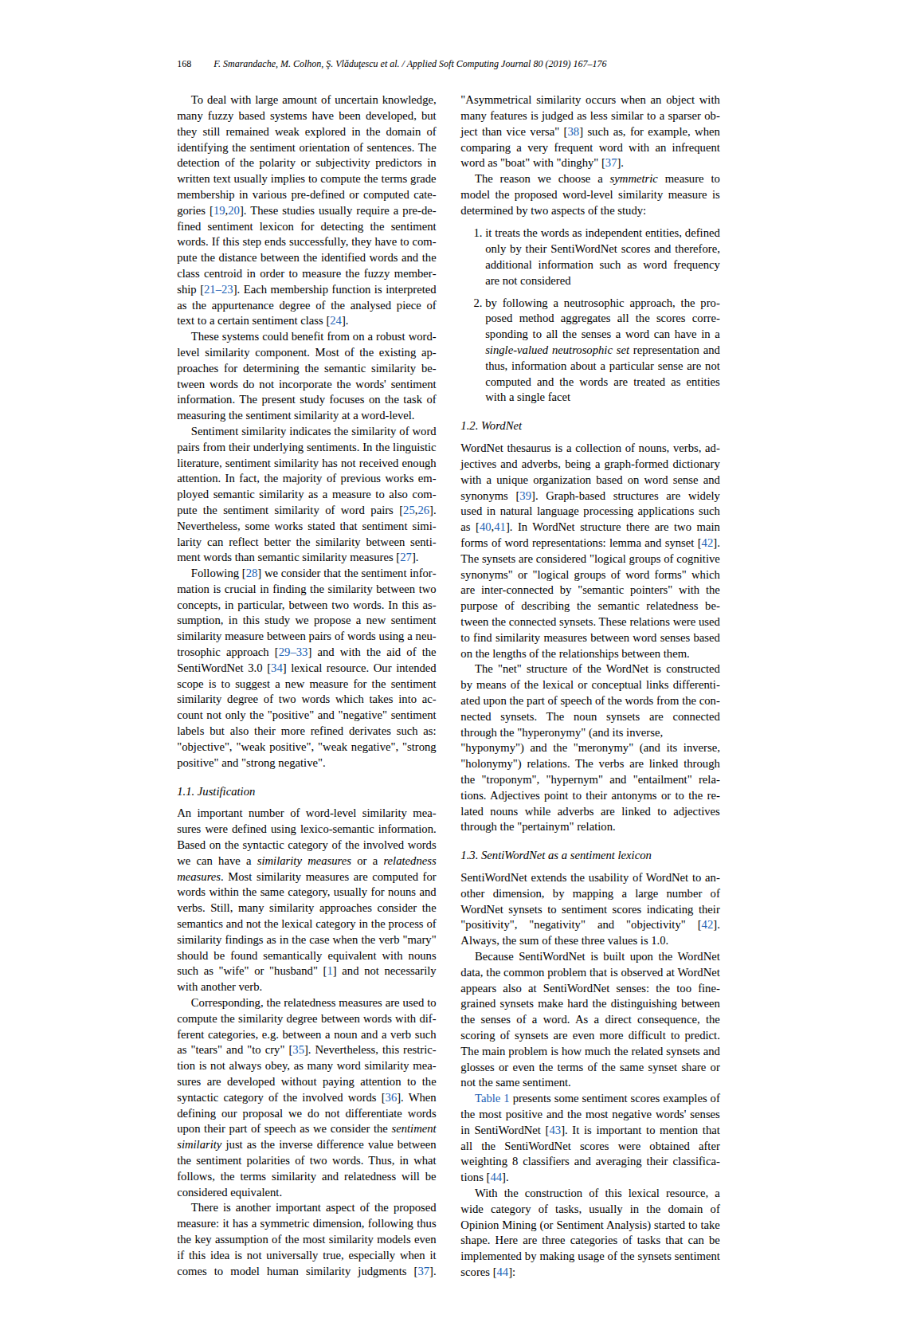168 F. Smarandache, M. Colhon, Ş. Vlăduţescu et al. / Applied Soft Computing Journal 80 (2019) 167–176
To deal with large amount of uncertain knowledge, many fuzzy based systems have been developed, but they still remained weak explored in the domain of identifying the sentiment orientation of sentences. The detection of the polarity or subjectivity predictors in written text usually implies to compute the terms grade membership in various pre-defined or computed categories [19,20]. These studies usually require a pre-defined sentiment lexicon for detecting the sentiment words. If this step ends successfully, they have to compute the distance between the identified words and the class centroid in order to measure the fuzzy membership [21–23]. Each membership function is interpreted as the appurtenance degree of the analysed piece of text to a certain sentiment class [24].
These systems could benefit from on a robust word-level similarity component. Most of the existing approaches for determining the semantic similarity between words do not incorporate the words' sentiment information. The present study focuses on the task of measuring the sentiment similarity at a word-level.
Sentiment similarity indicates the similarity of word pairs from their underlying sentiments. In the linguistic literature, sentiment similarity has not received enough attention. In fact, the majority of previous works employed semantic similarity as a measure to also compute the sentiment similarity of word pairs [25,26]. Nevertheless, some works stated that sentiment similarity can reflect better the similarity between sentiment words than semantic similarity measures [27].
Following [28] we consider that the sentiment information is crucial in finding the similarity between two concepts, in particular, between two words. In this assumption, in this study we propose a new sentiment similarity measure between pairs of words using a neutrosophic approach [29–33] and with the aid of the SentiWordNet 3.0 [34] lexical resource. Our intended scope is to suggest a new measure for the sentiment similarity degree of two words which takes into account not only the "positive" and "negative" sentiment labels but also their more refined derivates such as: "objective", "weak positive", "weak negative", "strong positive" and "strong negative".
1.1. Justification
An important number of word-level similarity measures were defined using lexico-semantic information. Based on the syntactic category of the involved words we can have a similarity measures or a relatedness measures. Most similarity measures are computed for words within the same category, usually for nouns and verbs. Still, many similarity approaches consider the semantics and not the lexical category in the process of similarity findings as in the case when the verb "mary" should be found semantically equivalent with nouns such as "wife" or "husband" [1] and not necessarily with another verb.
Corresponding, the relatedness measures are used to compute the similarity degree between words with different categories, e.g. between a noun and a verb such as "tears" and "to cry" [35]. Nevertheless, this restriction is not always obey, as many word similarity measures are developed without paying attention to the syntactic category of the involved words [36]. When defining our proposal we do not differentiate words upon their part of speech as we consider the sentiment similarity just as the inverse difference value between the sentiment polarities of two words. Thus, in what follows, the terms similarity and relatedness will be considered equivalent.
There is another important aspect of the proposed measure: it has a symmetric dimension, following thus the key assumption of the most similarity models even if this idea is not universally true, especially when it comes to model human similarity judgments [37]. "Asymmetrical similarity occurs when an object with many features is judged as less similar to a sparser object than vice versa" [38] such as, for example, when comparing a very frequent word with an infrequent word as "boat" with "dinghy" [37].
The reason we choose a symmetric measure to model the proposed word-level similarity measure is determined by two aspects of the study:
it treats the words as independent entities, defined only by their SentiWordNet scores and therefore, additional information such as word frequency are not considered
by following a neutrosophic approach, the proposed method aggregates all the scores corresponding to all the senses a word can have in a single-valued neutrosophic set representation and thus, information about a particular sense are not computed and the words are treated as entities with a single facet
1.2. WordNet
WordNet thesaurus is a collection of nouns, verbs, adjectives and adverbs, being a graph-formed dictionary with a unique organization based on word sense and synonyms [39]. Graph-based structures are widely used in natural language processing applications such as [40,41]. In WordNet structure there are two main forms of word representations: lemma and synset [42]. The synsets are considered "logical groups of cognitive synonyms" or "logical groups of word forms" which are inter-connected by "semantic pointers" with the purpose of describing the semantic relatedness between the connected synsets. These relations were used to find similarity measures between word senses based on the lengths of the relationships between them.
The "net" structure of the WordNet is constructed by means of the lexical or conceptual links differentiated upon the part of speech of the words from the connected synsets. The noun synsets are connected through the "hyperonymy" (and its inverse,
"hyponymy") and the "meronymy" (and its inverse, "holonymy") relations. The verbs are linked through the "troponym", "hypernym" and "entailment" relations. Adjectives point to their antonyms or to the related nouns while adverbs are linked to adjectives through the "pertainym" relation.
1.3. SentiWordNet as a sentiment lexicon
SentiWordNet extends the usability of WordNet to another dimension, by mapping a large number of WordNet synsets to sentiment scores indicating their "positivity", "negativity" and "objectivity" [42]. Always, the sum of these three values is 1.0.
Because SentiWordNet is built upon the WordNet data, the common problem that is observed at WordNet appears also at SentiWordNet senses: the too fine-grained synsets make hard the distinguishing between the senses of a word. As a direct consequence, the scoring of synsets are even more difficult to predict. The main problem is how much the related synsets and glosses or even the terms of the same synset share or not the same sentiment.
Table 1 presents some sentiment scores examples of the most positive and the most negative words' senses in SentiWordNet [43]. It is important to mention that all the SentiWordNet scores were obtained after weighting 8 classifiers and averaging their classifications [44].
With the construction of this lexical resource, a wide category of tasks, usually in the domain of Opinion Mining (or Sentiment Analysis) started to take shape. Here are three categories of tasks that can be implemented by making usage of the synsets sentiment scores [44]: